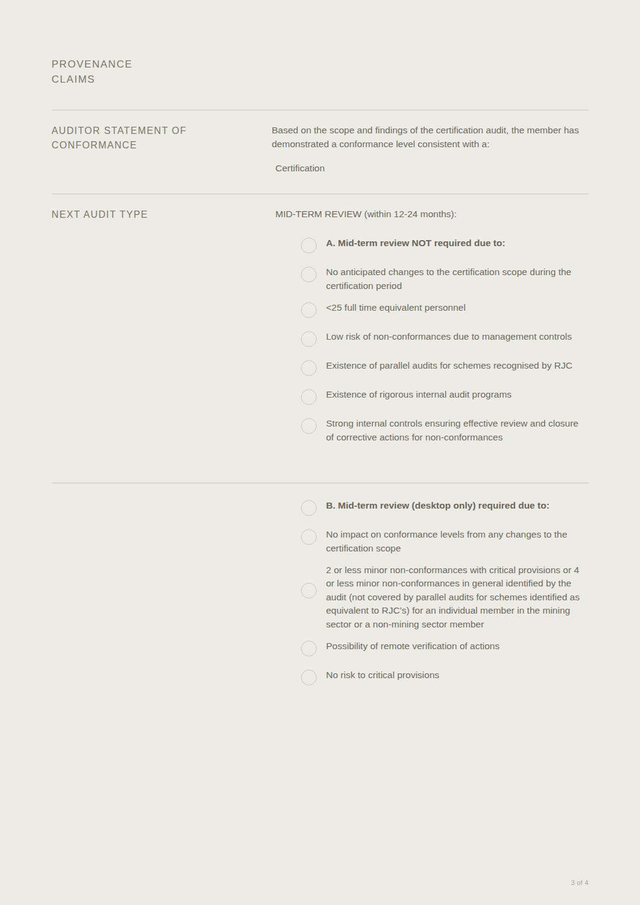Provenance
Claims
| Auditor Statement of Conformance | Based on the scope and findings of the certification audit, the member has demonstrated a conformance level consistent with a: Certification |
| Next Audit Type | MID-TERM REVIEW (within 12-24 months): A. Mid-term review NOT required due to: No anticipated changes to the certification scope during the certification period <25 full time equivalent personnel Low risk of non-conformances due to management controls Existence of parallel audits for schemes recognised by RJC Existence of rigorous internal audit programs Strong internal controls ensuring effective review and closure of corrective actions for non-conformances |
| | B. Mid-term review (desktop only) required due to: No impact on conformance levels from any changes to the certification scope 2 or less minor non-conformances with critical provisions or 4 or less minor non-conformances in general identified by the audit (not covered by parallel audits for schemes identified as equivalent to RJC’s) for an individual member in the mining sector or a non-mining sector member Possibility of remote verification of actions No risk to critical provisions |
3 of 4